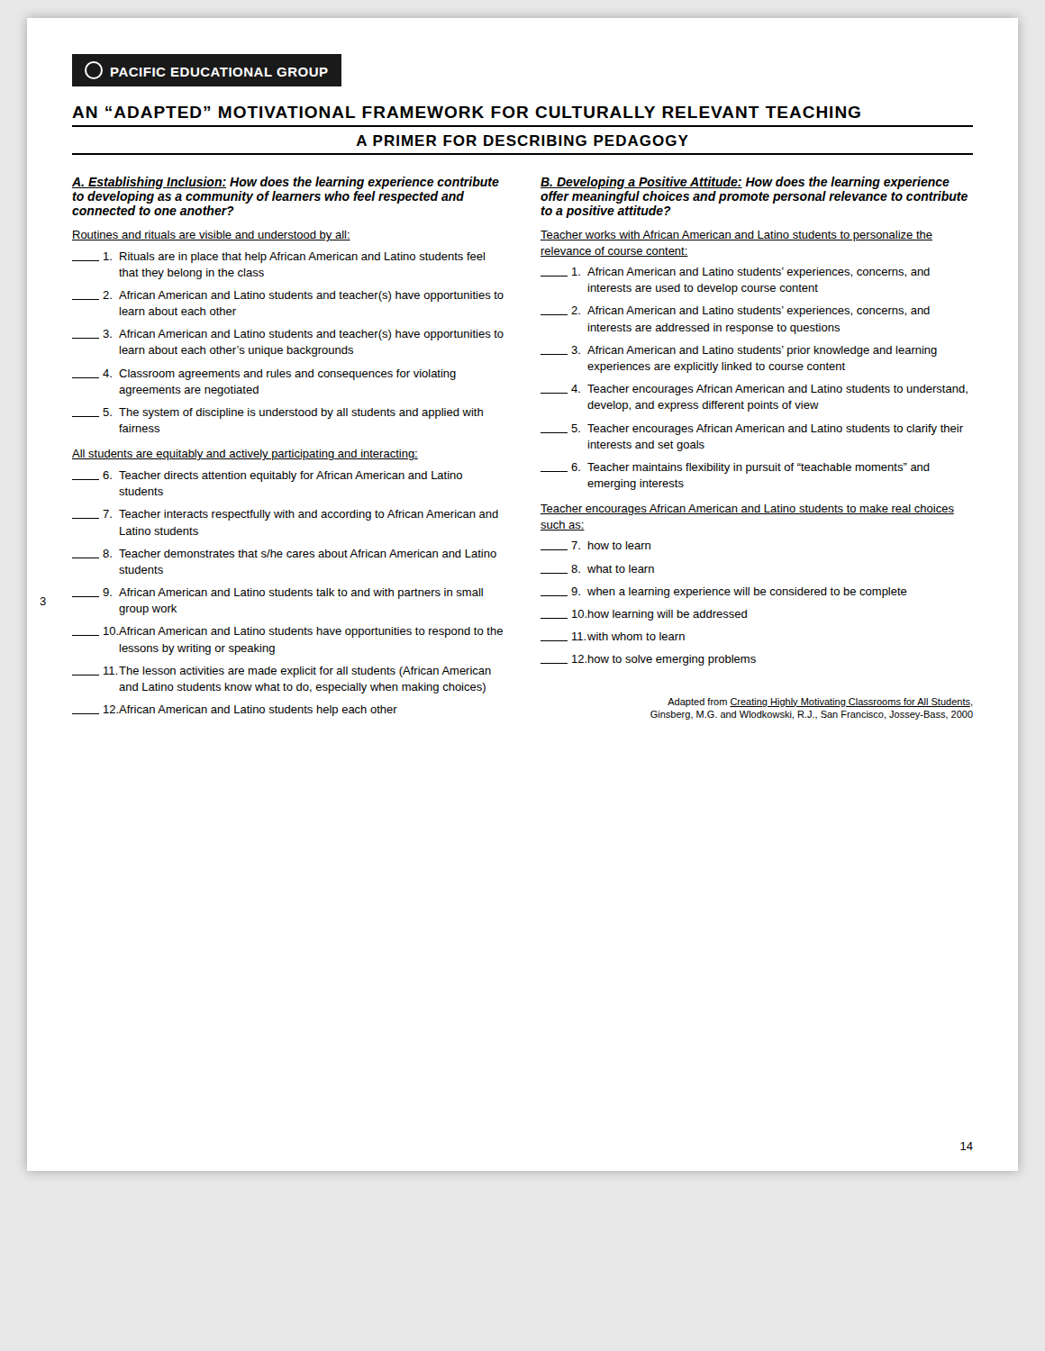PACIFIC EDUCATIONAL GROUP
An “Adapted” Motivational Framework for Culturally Relevant Teaching
A Primer for Describing Pedagogy
A. Establishing Inclusion: How does the learning experience contribute to developing as a community of learners who feel respected and connected to one another?
Routines and rituals are visible and understood by all:
1. Rituals are in place that help African American and Latino students feel that they belong in the class
2. African American and Latino students and teacher(s) have opportunities to learn about each other
3. African American and Latino students and teacher(s) have opportunities to learn about each other’s unique backgrounds
4. Classroom agreements and rules and consequences for violating agreements are negotiated
5. The system of discipline is understood by all students and applied with fairness
All students are equitably and actively participating and interacting:
6. Teacher directs attention equitably for African American and Latino students
7. Teacher interacts respectfully with and according to African American and Latino students
8. Teacher demonstrates that s/he cares about African American and Latino students
9. African American and Latino students talk to and with partners in small group work
10. African American and Latino students have opportunities to respond to the lessons by writing or speaking
11. The lesson activities are made explicit for all students (African American and Latino students know what to do, especially when making choices)
12. African American and Latino students help each other
B. Developing a Positive Attitude: How does the learning experience offer meaningful choices and promote personal relevance to contribute to a positive attitude?
Teacher works with African American and Latino students to personalize the relevance of course content:
1. African American and Latino students’ experiences, concerns, and interests are used to develop course content
2. African American and Latino students’ experiences, concerns, and interests are addressed in response to questions
3. African American and Latino students’ prior knowledge and learning experiences are explicitly linked to course content
4. Teacher encourages African American and Latino students to understand, develop, and express different points of view
5. Teacher encourages African American and Latino students to clarify their interests and set goals
6. Teacher maintains flexibility in pursuit of “teachable moments” and emerging interests
Teacher encourages African American and Latino students to make real choices such as:
7. how to learn
8. what to learn
9. when a learning experience will be considered to be complete
10. how learning will be addressed
11. with whom to learn
12. how to solve emerging problems
Adapted from Creating Highly Motivating Classrooms for All Students,
Ginsberg, M.G. and Wlodkowski, R.J., San Francisco, Jossey-Bass, 2000
14
3